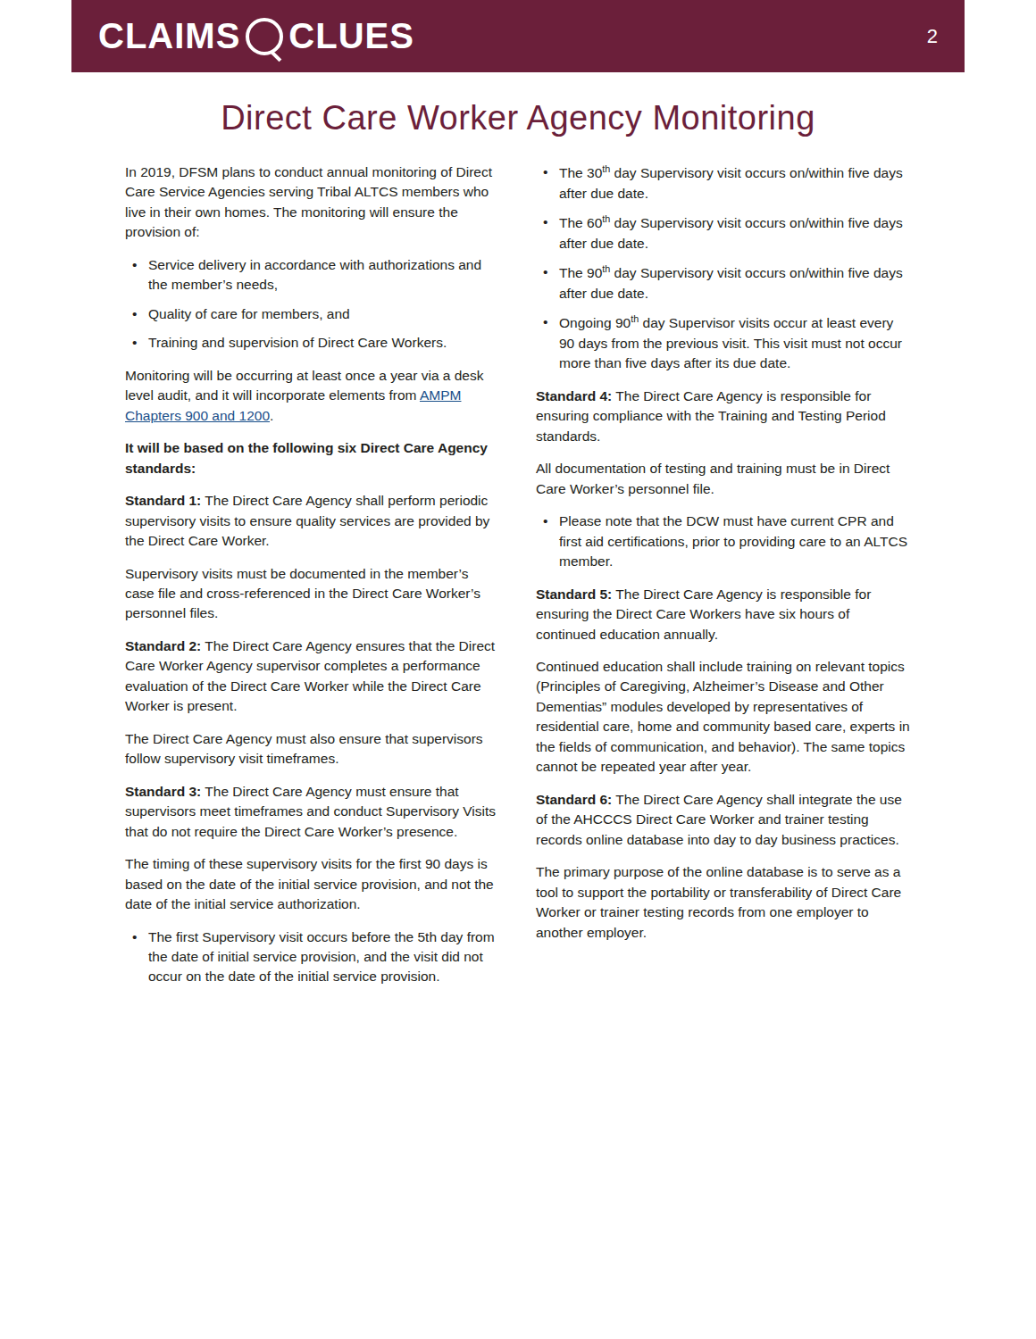CLAIMS CLUES
2
Direct Care Worker Agency Monitoring
In 2019, DFSM plans to conduct annual monitoring of Direct Care Service Agencies serving Tribal ALTCS members who live in their own homes. The monitoring will ensure the provision of:
Service delivery in accordance with authorizations and the member’s needs,
Quality of care for members, and
Training and supervision of Direct Care Workers.
Monitoring will be occurring at least once a year via a desk level audit, and it will incorporate elements from AMPM Chapters 900 and 1200.
It will be based on the following six Direct Care Agency standards:
Standard 1: The Direct Care Agency shall perform periodic supervisory visits to ensure quality services are provided by the Direct Care Worker.
Supervisory visits must be documented in the member’s case file and cross-referenced in the Direct Care Worker’s personnel files.
Standard 2: The Direct Care Agency ensures that the Direct Care Worker Agency supervisor completes a performance evaluation of the Direct Care Worker while the Direct Care Worker is present.
The Direct Care Agency must also ensure that supervisors follow supervisory visit timeframes.
Standard 3: The Direct Care Agency must ensure that supervisors meet timeframes and conduct Supervisory Visits that do not require the Direct Care Worker’s presence.
The timing of these supervisory visits for the first 90 days is based on the date of the initial service provision, and not the date of the initial service authorization.
The first Supervisory visit occurs before the 5th day from the date of initial service provision, and the visit did not occur on the date of the initial service provision.
The 30th day Supervisory visit occurs on/within five days after due date.
The 60th day Supervisory visit occurs on/within five days after due date.
The 90th day Supervisory visit occurs on/within five days after due date.
Ongoing 90th day Supervisor visits occur at least every 90 days from the previous visit. This visit must not occur more than five days after its due date.
Standard 4: The Direct Care Agency is responsible for ensuring compliance with the Training and Testing Period standards.
All documentation of testing and training must be in Direct Care Worker’s personnel file.
Please note that the DCW must have current CPR and first aid certifications, prior to providing care to an ALTCS member.
Standard 5: The Direct Care Agency is responsible for ensuring the Direct Care Workers have six hours of continued education annually.
Continued education shall include training on relevant topics (Principles of Caregiving, Alzheimer’s Disease and Other Dementias” modules developed by representatives of residential care, home and community based care, experts in the fields of communication, and behavior). The same topics cannot be repeated year after year.
Standard 6: The Direct Care Agency shall integrate the use of the AHCCCS Direct Care Worker and trainer testing records online database into day to day business practices.
The primary purpose of the online database is to serve as a tool to support the portability or transferability of Direct Care Worker or trainer testing records from one employer to another employer.